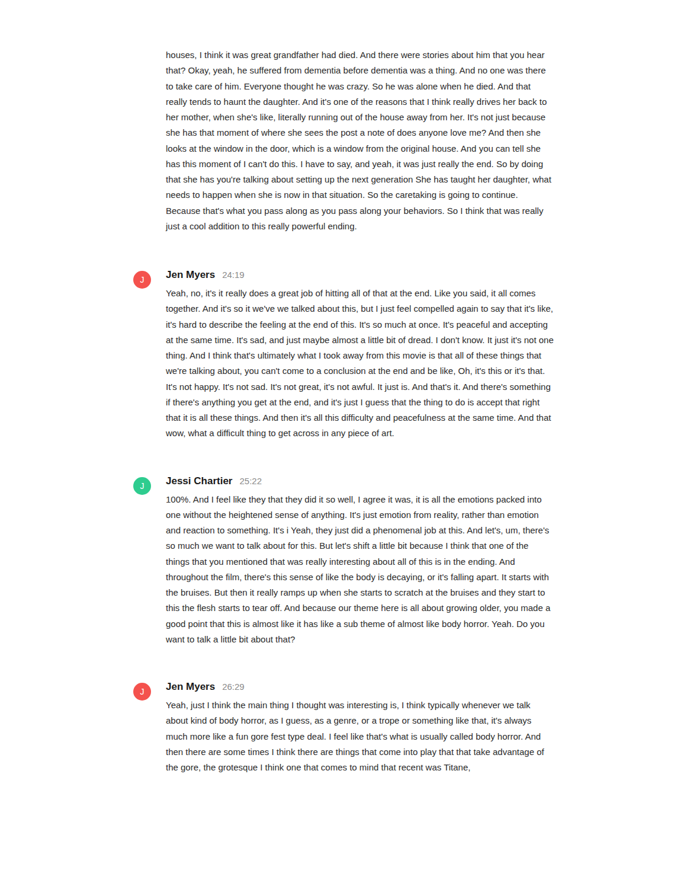houses, I think it was great grandfather had died. And there were stories about him that you hear that? Okay, yeah, he suffered from dementia before dementia was a thing. And no one was there to take care of him. Everyone thought he was crazy. So he was alone when he died. And that really tends to haunt the daughter. And it's one of the reasons that I think really drives her back to her mother, when she's like, literally running out of the house away from her. It's not just because she has that moment of where she sees the post a note of does anyone love me? And then she looks at the window in the door, which is a window from the original house. And you can tell she has this moment of I can't do this. I have to say, and yeah, it was just really the end. So by doing that she has you're talking about setting up the next generation She has taught her daughter, what needs to happen when she is now in that situation. So the caretaking is going to continue. Because that's what you pass along as you pass along your behaviors. So I think that was really just a cool addition to this really powerful ending.
J
Jen Myers 24:19
Yeah, no, it's it really does a great job of hitting all of that at the end. Like you said, it all comes together. And it's so it we've we talked about this, but I just feel compelled again to say that it's like, it's hard to describe the feeling at the end of this. It's so much at once. It's peaceful and accepting at the same time. It's sad, and just maybe almost a little bit of dread. I don't know. It just it's not one thing. And I think that's ultimately what I took away from this movie is that all of these things that we're talking about, you can't come to a conclusion at the end and be like, Oh, it's this or it's that. It's not happy. It's not sad. It's not great, it's not awful. It just is. And that's it. And there's something if there's anything you get at the end, and it's just I guess that the thing to do is accept that right that it is all these things. And then it's all this difficulty and peacefulness at the same time. And that wow, what a difficult thing to get across in any piece of art.
J
Jessi Chartier 25:22
100%. And I feel like they that they did it so well, I agree it was, it is all the emotions packed into one without the heightened sense of anything. It's just emotion from reality, rather than emotion and reaction to something. It's i Yeah, they just did a phenomenal job at this. And let's, um, there's so much we want to talk about for this. But let's shift a little bit because I think that one of the things that you mentioned that was really interesting about all of this is in the ending. And throughout the film, there's this sense of like the body is decaying, or it's falling apart. It starts with the bruises. But then it really ramps up when she starts to scratch at the bruises and they start to this the flesh starts to tear off. And because our theme here is all about growing older, you made a good point that this is almost like it has like a sub theme of almost like body horror. Yeah. Do you want to talk a little bit about that?
J
Jen Myers 26:29
Yeah, just I think the main thing I thought was interesting is, I think typically whenever we talk about kind of body horror, as I guess, as a genre, or a trope or something like that, it's always much more like a fun gore fest type deal. I feel like that's what is usually called body horror. And then there are some times I think there are things that come into play that that take advantage of the gore, the grotesque I think one that comes to mind that recent was Titane,